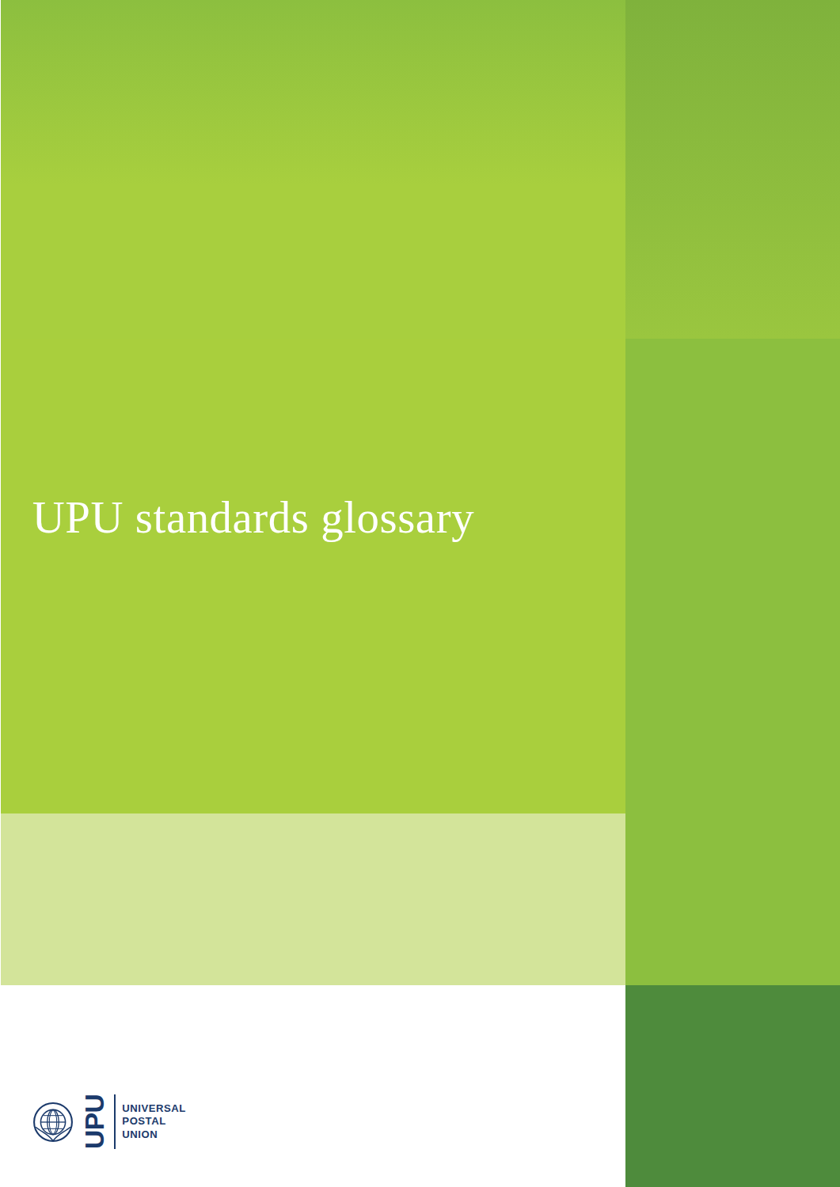UPU standards glossary
UPU
Universal
Postal
Union